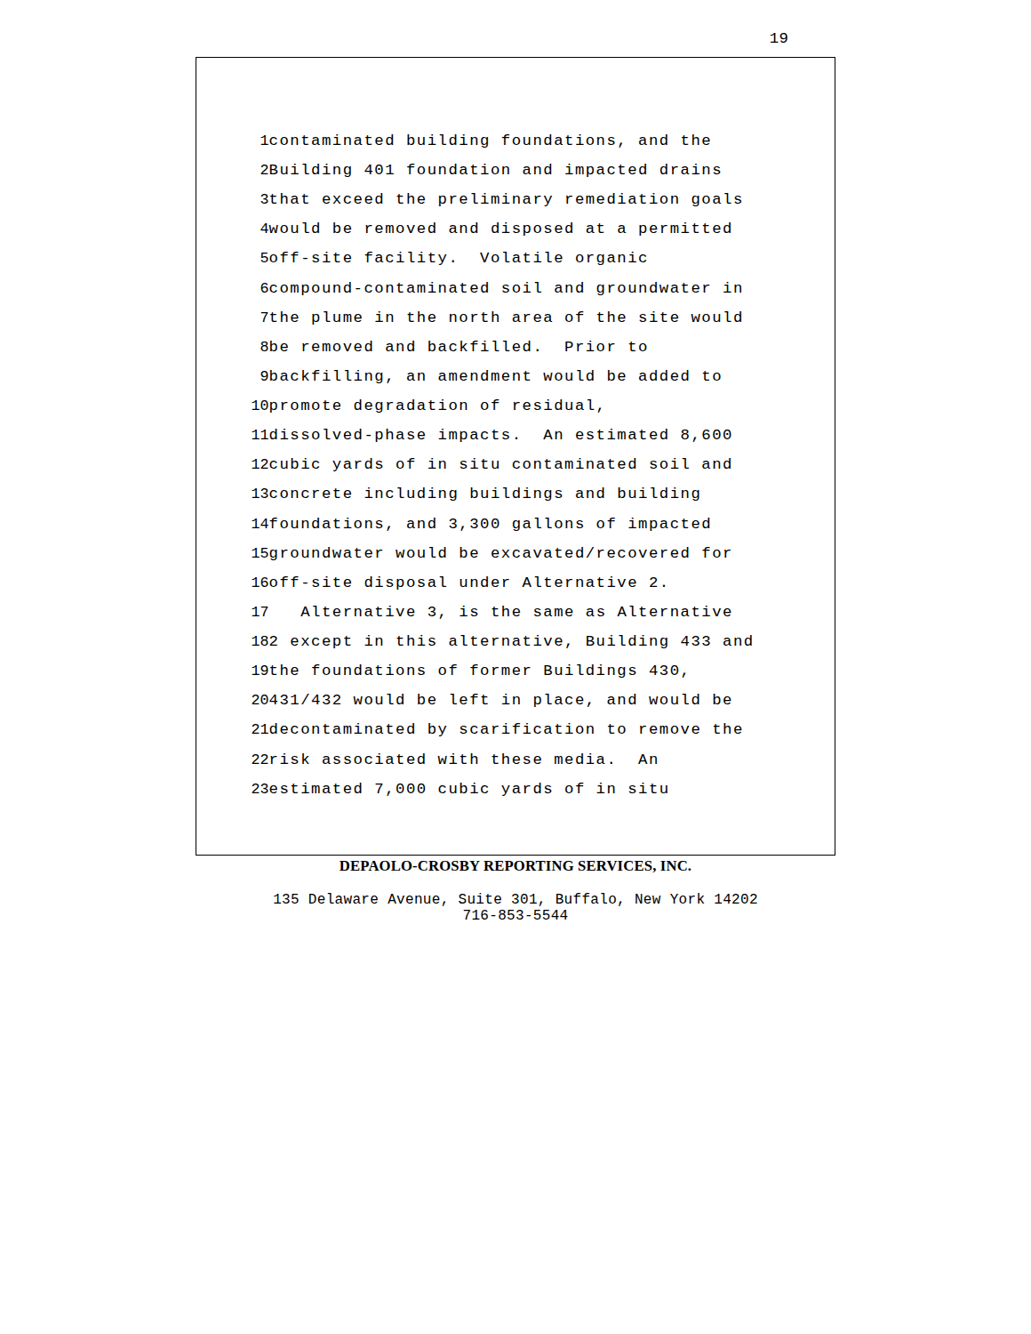19
| 1 | contaminated building foundations, and the |
| 2 | Building 401 foundation and impacted drains |
| 3 | that exceed the preliminary remediation goals |
| 4 | would be removed and disposed at a permitted |
| 5 | off-site facility. Volatile organic |
| 6 | compound-contaminated soil and groundwater in |
| 7 | the plume in the north area of the site would |
| 8 | be removed and backfilled. Prior to |
| 9 | backfilling, an amendment would be added to |
| 10 | promote degradation of residual, |
| 11 | dissolved-phase impacts. An estimated 8,600 |
| 12 | cubic yards of in situ contaminated soil and |
| 13 | concrete including buildings and building |
| 14 | foundations, and 3,300 gallons of impacted |
| 15 | groundwater would be excavated/recovered for |
| 16 | off-site disposal under Alternative 2. |
| 17 | Alternative 3, is the same as Alternative |
| 18 | 2 except in this alternative, Building 433 and |
| 19 | the foundations of former Buildings 430, |
| 20 | 431/432 would be left in place, and would be |
| 21 | decontaminated by scarification to remove the |
| 22 | risk associated with these media. An |
| 23 | estimated 7,000 cubic yards of in situ |
DEPAOLO-CROSBY REPORTING SERVICES, INC.
135 Delaware Avenue, Suite 301, Buffalo, New York 14202
716-853-5544